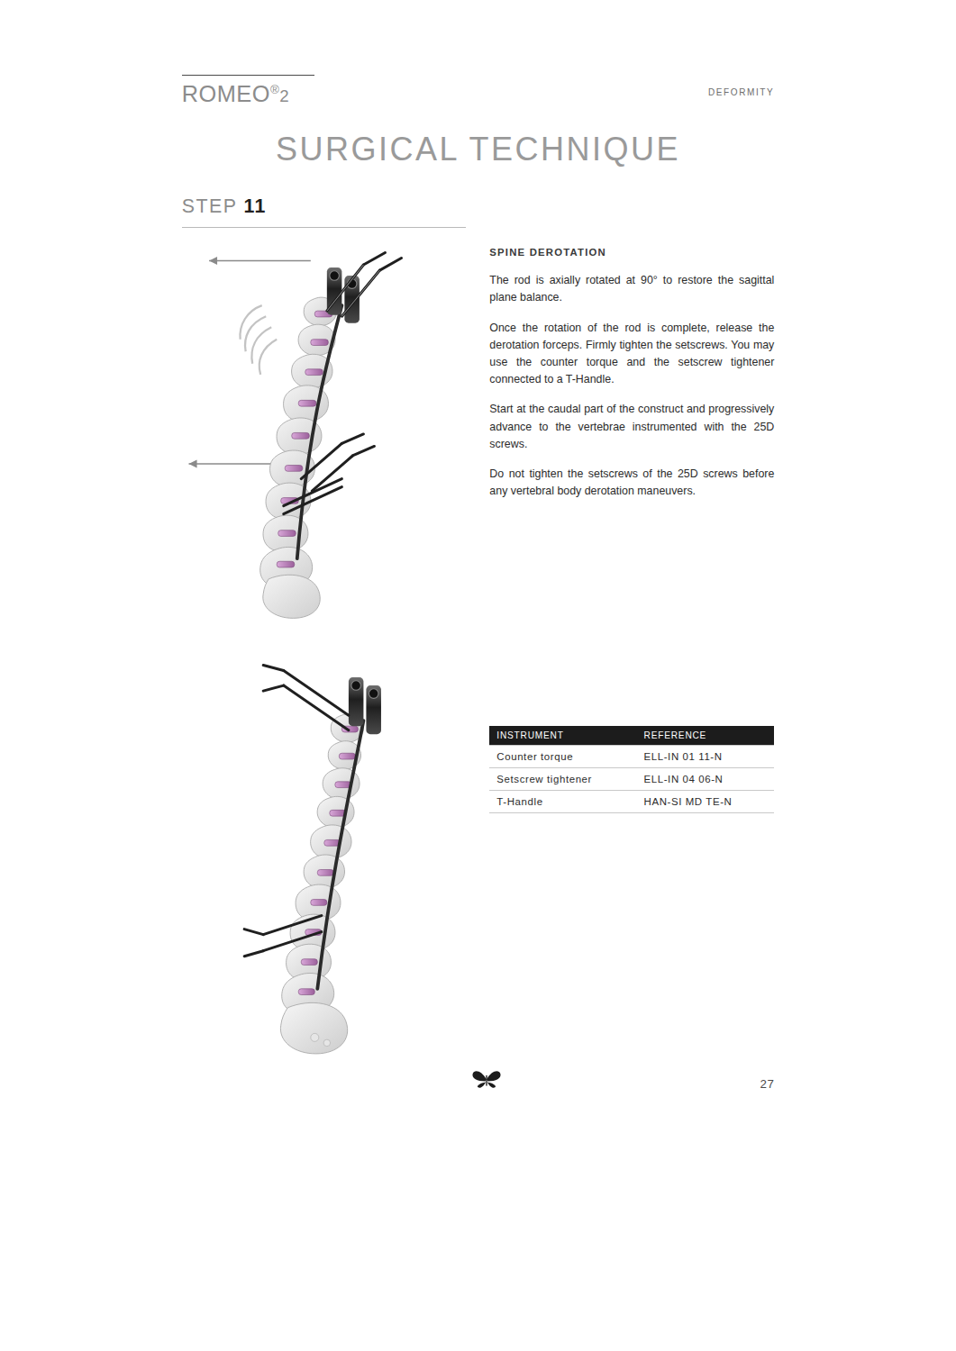ROMEO®2
Deformity
Surgical Technique
Step 11
Spine derotation
The rod is axially rotated at 90° to restore the sagittal plane balance.
Once the rotation of the rod is complete, release the derotation forceps. Firmly tighten the setscrews. You may use the counter torque and the setscrew tightener connected to a T-Handle.
Start at the caudal part of the construct and progressively advance to the vertebrae instrumented with the 25D screws.
Do not tighten the setscrews of the 25D screws before any vertebral body derotation maneuvers.
| Instrument | Reference |
| --- | --- |
| Counter torque | ELL-IN 01 11-N |
| Setscrew tightener | ELL-IN 04 06-N |
| T-Handle | HAN-SI MD TE-N |
27